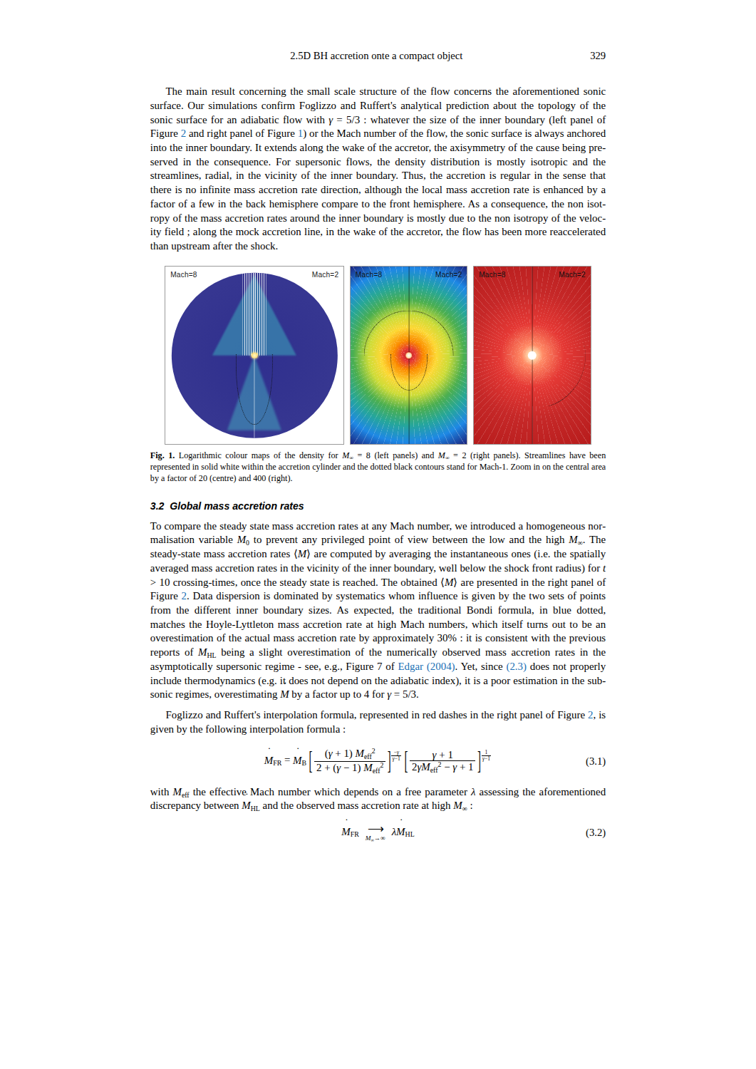2.5D BH accretion onte a compact object 329
The main result concerning the small scale structure of the flow concerns the aforementioned sonic surface. Our simulations confirm Foglizzo and Ruffert's analytical prediction about the topology of the sonic surface for an adiabatic flow with γ = 5/3 : whatever the size of the inner boundary (left panel of Figure 2 and right panel of Figure 1) or the Mach number of the flow, the sonic surface is always anchored into the inner boundary. It extends along the wake of the accretor, the axisymmetry of the cause being preserved in the consequence. For supersonic flows, the density distribution is mostly isotropic and the streamlines, radial, in the vicinity of the inner boundary. Thus, the accretion is regular in the sense that there is no infinite mass accretion rate direction, although the local mass accretion rate is enhanced by a factor of a few in the back hemisphere compare to the front hemisphere. As a consequence, the non isotropy of the mass accretion rates around the inner boundary is mostly due to the non isotropy of the velocity field ; along the mock accretion line, in the wake of the accretor, the flow has been more reaccelerated than upstream after the shock.
Mach=8 Mach=2
0 0
Mach=8 Mach=2
0 0
Mach=8 Mach=2
0 0
Fig. 1. Logarithmic colour maps of the density for M∞ = 8 (left panels) and M∞ = 2 (right panels). Streamlines have been represented in solid white within the accretion cylinder and the dotted black contours stand for Mach-1. Zoom in on the central area by a factor of 20 (centre) and 400 (right).
3.2 Global mass accretion rates
To compare the steady state mass accretion rates at any Mach number, we introduced a homogeneous normalisation variable M 0 to prevent any privileged point of view between the low and the high M∞. The steady-state mass accretion rates ⟨M⟩ are computed by averaging the instantaneous ones (i.e. the spatially averaged mass accretion rates in the vicinity of the inner boundary, well below the shock front radius) for t > 10 crossing-times, once the steady state is reached. The obtained ⟨M⟩ are presented in the right panel of Figure 2. Data dispersion is dominated by systematics whom influence is given by the two sets of points from the different inner boundary sizes. As expected, the traditional Bondi formula, in blue dotted, matches the Hoyle-Lyttleton mass accretion rate at high Mach numbers, which itself turns out to be an overestimation of the actual mass accretion rate by approximately 30% : it is consistent with the previous reports of MHL being a slight overestimation of the numerically observed mass accretion rates in the asymptotically supersonic regime - see, e.g., Figure 7 of Edgar (2004). Yet, since (2.3) does not properly include thermodynamics (e.g. it does not depend on the adiabatic index), it is a poor estimation in the subsonic regimes, overestimating M by a factor up to 4 for γ = 5/3.
Foglizzo and Ruffert's interpolation formula, represented in red dashes in the right panel of Figure 2, is given by the following interpolation formula :
MFR = MB (γ + 1) Meff 22 + (γ − 1) Meff 2−γ γ−1 γ + 12γMeff 2 − γ + 11 γ−1
(3.1)
with Meff the effective Mach number which depends on a free parameter λ assessing the aforementioned discrepancy between MHL and the observed mass accretion rate at high M∞ :
MFR ⟶M∞→∞ λMHL
(3.2)